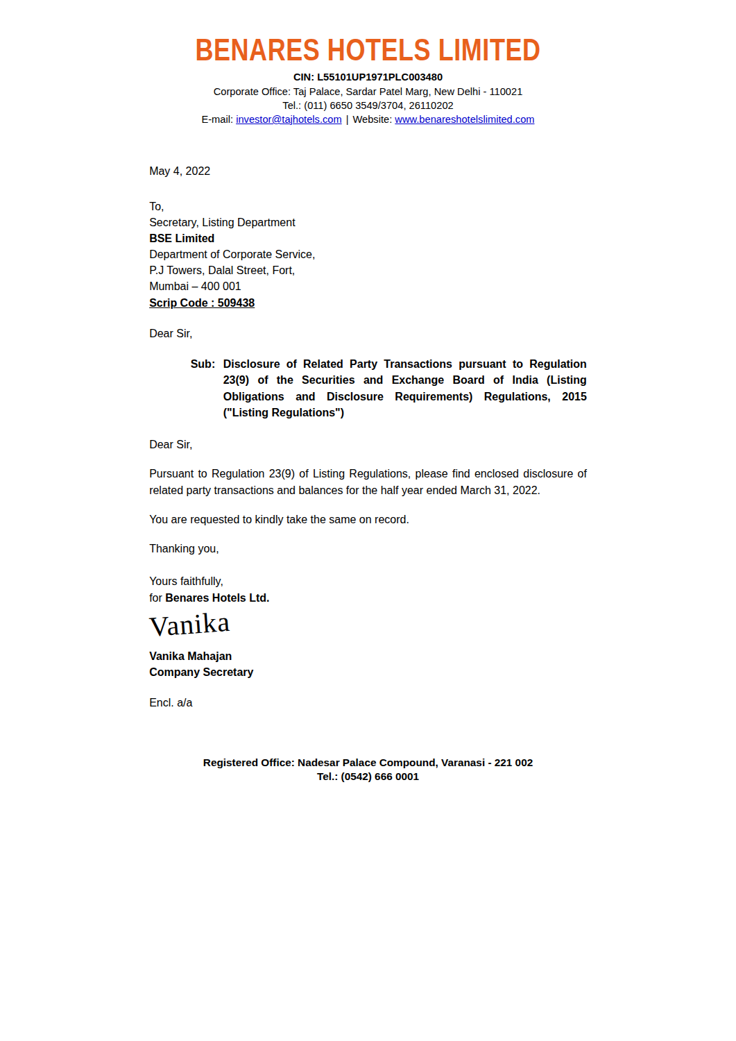BENARES HOTELS LIMITED
CIN: L55101UP1971PLC003480
Corporate Office: Taj Palace, Sardar Patel Marg, New Delhi - 110021
Tel.: (011) 6650 3549/3704, 26110202
E-mail: investor@tajhotels.com|Website: www.benareshotelslimited.com
May 4, 2022
To,
Secretary, Listing Department
BSE Limited
Department of Corporate Service,
P.J Towers, Dalal Street, Fort,
Mumbai – 400 001
Scrip Code : 509438
Dear Sir,
Sub: Disclosure of Related Party Transactions pursuant to Regulation 23(9) of the Securities and Exchange Board of India (Listing Obligations and Disclosure Requirements) Regulations, 2015 ("Listing Regulations")
Dear Sir,
Pursuant to Regulation 23(9) of Listing Regulations, please find enclosed disclosure of related party transactions and balances for the half year ended March 31, 2022.
You are requested to kindly take the same on record.
Thanking you,
Yours faithfully,
for Benares Hotels Ltd.
Vanika
Vanika Mahajan
Company Secretary
Encl. a/a
Registered Office: Nadesar Palace Compound, Varanasi - 221 002
Tel.: (0542) 666 0001